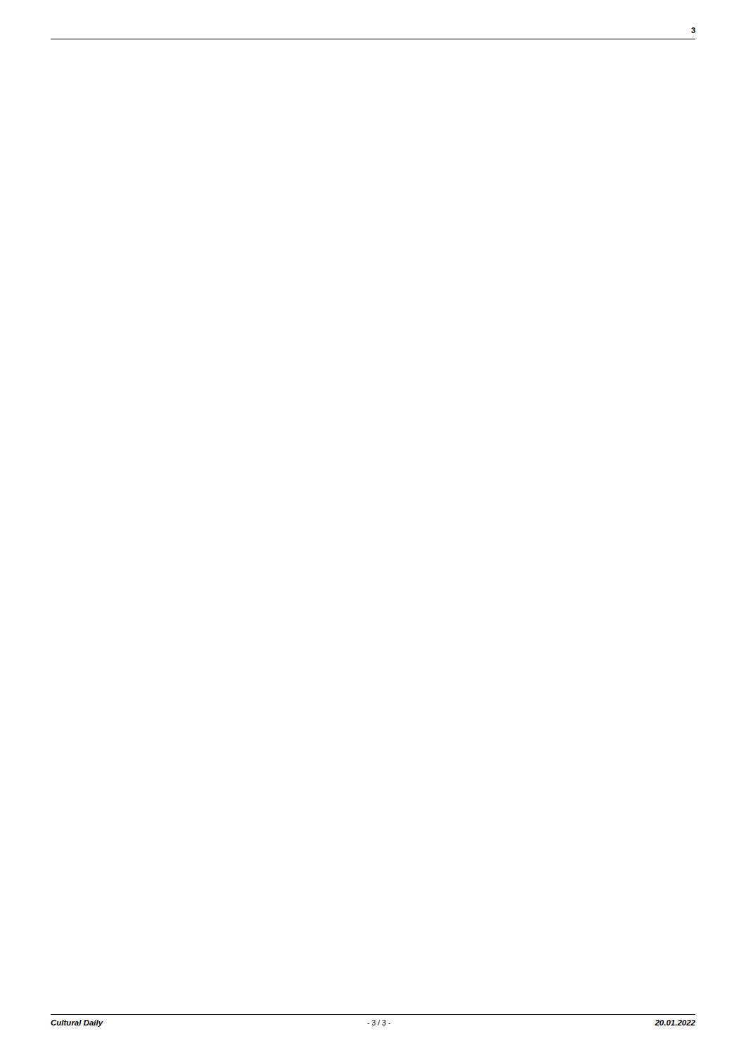3
Cultural Daily - 3 / 3 - 20.01.2022